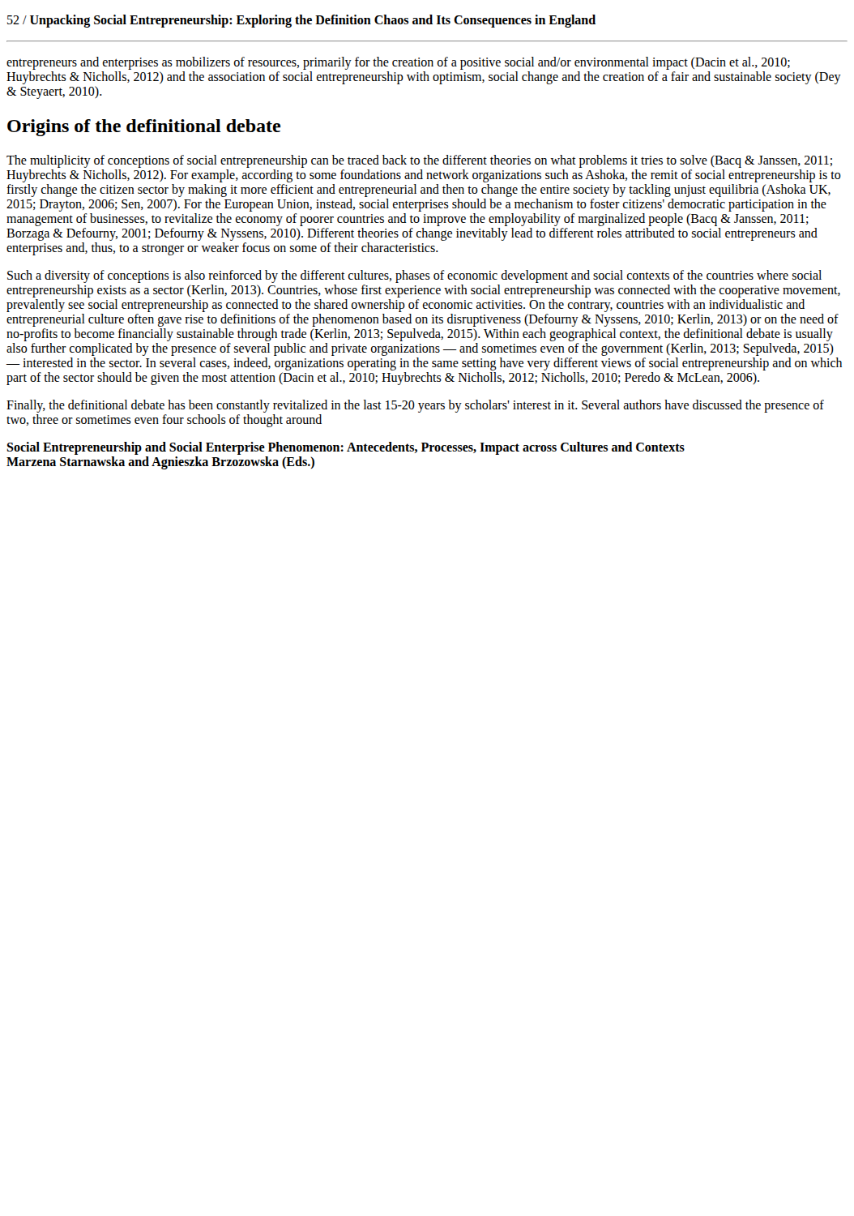52 / Unpacking Social Entrepreneurship: Exploring the Definition Chaos and Its Consequences in England
entrepreneurs and enterprises as mobilizers of resources, primarily for the creation of a positive social and/or environmental impact (Dacin et al., 2010; Huybrechts & Nicholls, 2012) and the association of social entrepreneurship with optimism, social change and the creation of a fair and sustainable society (Dey & Steyaert, 2010).
Origins of the definitional debate
The multiplicity of conceptions of social entrepreneurship can be traced back to the different theories on what problems it tries to solve (Bacq & Janssen, 2011; Huybrechts & Nicholls, 2012). For example, according to some foundations and network organizations such as Ashoka, the remit of social entrepreneurship is to firstly change the citizen sector by making it more efficient and entrepreneurial and then to change the entire society by tackling unjust equilibria (Ashoka UK, 2015; Drayton, 2006; Sen, 2007). For the European Union, instead, social enterprises should be a mechanism to foster citizens' democratic participation in the management of businesses, to revitalize the economy of poorer countries and to improve the employability of marginalized people (Bacq & Janssen, 2011; Borzaga & Defourny, 2001; Defourny & Nyssens, 2010). Different theories of change inevitably lead to different roles attributed to social entrepreneurs and enterprises and, thus, to a stronger or weaker focus on some of their characteristics.
Such a diversity of conceptions is also reinforced by the different cultures, phases of economic development and social contexts of the countries where social entrepreneurship exists as a sector (Kerlin, 2013). Countries, whose first experience with social entrepreneurship was connected with the cooperative movement, prevalently see social entrepreneurship as connected to the shared ownership of economic activities. On the contrary, countries with an individualistic and entrepreneurial culture often gave rise to definitions of the phenomenon based on its disruptiveness (Defourny & Nyssens, 2010; Kerlin, 2013) or on the need of no-profits to become financially sustainable through trade (Kerlin, 2013; Sepulveda, 2015). Within each geographical context, the definitional debate is usually also further complicated by the presence of several public and private organizations — and sometimes even of the government (Kerlin, 2013; Sepulveda, 2015) — interested in the sector. In several cases, indeed, organizations operating in the same setting have very different views of social entrepreneurship and on which part of the sector should be given the most attention (Dacin et al., 2010; Huybrechts & Nicholls, 2012; Nicholls, 2010; Peredo & McLean, 2006).
Finally, the definitional debate has been constantly revitalized in the last 15-20 years by scholars' interest in it. Several authors have discussed the presence of two, three or sometimes even four schools of thought around
Social Entrepreneurship and Social Enterprise Phenomenon: Antecedents, Processes, Impact across Cultures and Contexts
Marzena Starnawska and Agnieszka Brzozowska (Eds.)